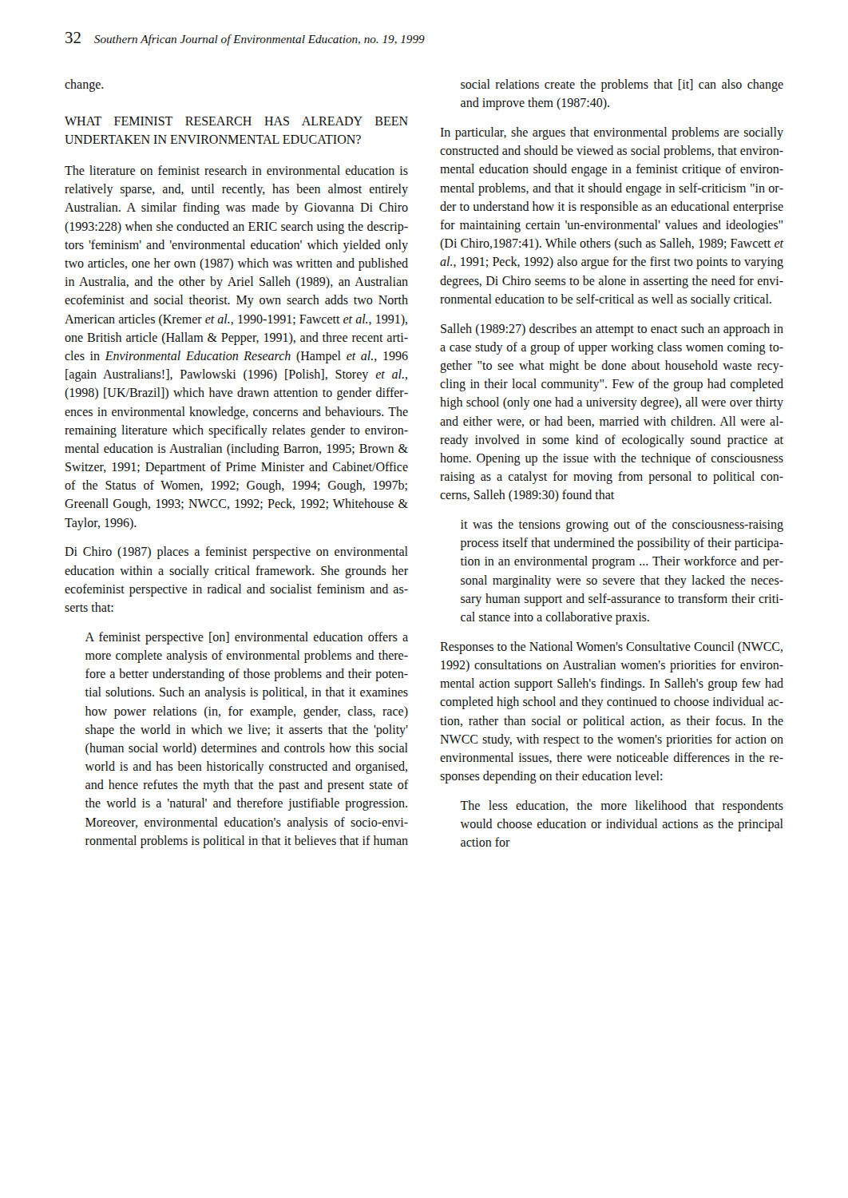32 Southern African Journal of Environmental Education, no. 19, 1999
change.
What feminist research has already been undertaken in environmental education?
The literature on feminist research in environmental education is relatively sparse, and, until recently, has been almost entirely Australian. A similar finding was made by Giovanna Di Chiro (1993:228) when she conducted an ERIC search using the descriptors 'feminism' and 'environmental education' which yielded only two articles, one her own (1987) which was written and published in Australia, and the other by Ariel Salleh (1989), an Australian ecofeminist and social theorist. My own search adds two North American articles (Kremer et al., 1990-1991; Fawcett et al., 1991), one British article (Hallam & Pepper, 1991), and three recent articles in Environmental Education Research (Hampel et al., 1996 [again Australians!], Pawlowski (1996) [Polish], Storey et al., (1998) [UK/Brazil]) which have drawn attention to gender differences in environmental knowledge, concerns and behaviours. The remaining literature which specifically relates gender to environmental education is Australian (including Barron, 1995; Brown & Switzer, 1991; Department of Prime Minister and Cabinet/Office of the Status of Women, 1992; Gough, 1994; Gough, 1997b; Greenall Gough, 1993; NWCC, 1992; Peck, 1992; Whitehouse & Taylor, 1996).
Di Chiro (1987) places a feminist perspective on environmental education within a socially critical framework. She grounds her ecofeminist perspective in radical and socialist feminism and asserts that:
A feminist perspective [on] environmental education offers a more complete analysis of environmental problems and therefore a better understanding of those problems and their potential solutions. Such an analysis is political, in that it examines how power relations (in, for example, gender, class, race) shape the world in which we live; it asserts that the 'polity' (human social world) determines and controls how this social world is and has been historically constructed and organised, and hence refutes the myth that the past and present state of the world is a 'natural' and therefore justifiable progression. Moreover, environmental education's analysis of socio-environmental problems is political in that it believes that if human social relations create the problems that [it] can also change and improve them (1987:40).
In particular, she argues that environmental problems are socially constructed and should be viewed as social problems, that environmental education should engage in a feminist critique of environmental problems, and that it should engage in self-criticism "in order to understand how it is responsible as an educational enterprise for maintaining certain 'un-environmental' values and ideologies" (Di Chiro,1987:41). While others (such as Salleh, 1989; Fawcett et al., 1991; Peck, 1992) also argue for the first two points to varying degrees, Di Chiro seems to be alone in asserting the need for environmental education to be self-critical as well as socially critical.
Salleh (1989:27) describes an attempt to enact such an approach in a case study of a group of upper working class women coming together "to see what might be done about household waste recycling in their local community". Few of the group had completed high school (only one had a university degree), all were over thirty and either were, or had been, married with children. All were already involved in some kind of ecologically sound practice at home. Opening up the issue with the technique of consciousness raising as a catalyst for moving from personal to political concerns, Salleh (1989:30) found that
it was the tensions growing out of the consciousness-raising process itself that undermined the possibility of their participation in an environmental program ... Their workforce and personal marginality were so severe that they lacked the necessary human support and self-assurance to transform their critical stance into a collaborative praxis.
Responses to the National Women's Consultative Council (NWCC, 1992) consultations on Australian women's priorities for environmental action support Salleh's findings. In Salleh's group few had completed high school and they continued to choose individual action, rather than social or political action, as their focus. In the NWCC study, with respect to the women's priorities for action on environmental issues, there were noticeable differences in the responses depending on their education level:
The less education, the more likelihood that respondents would choose education or individual actions as the principal action for